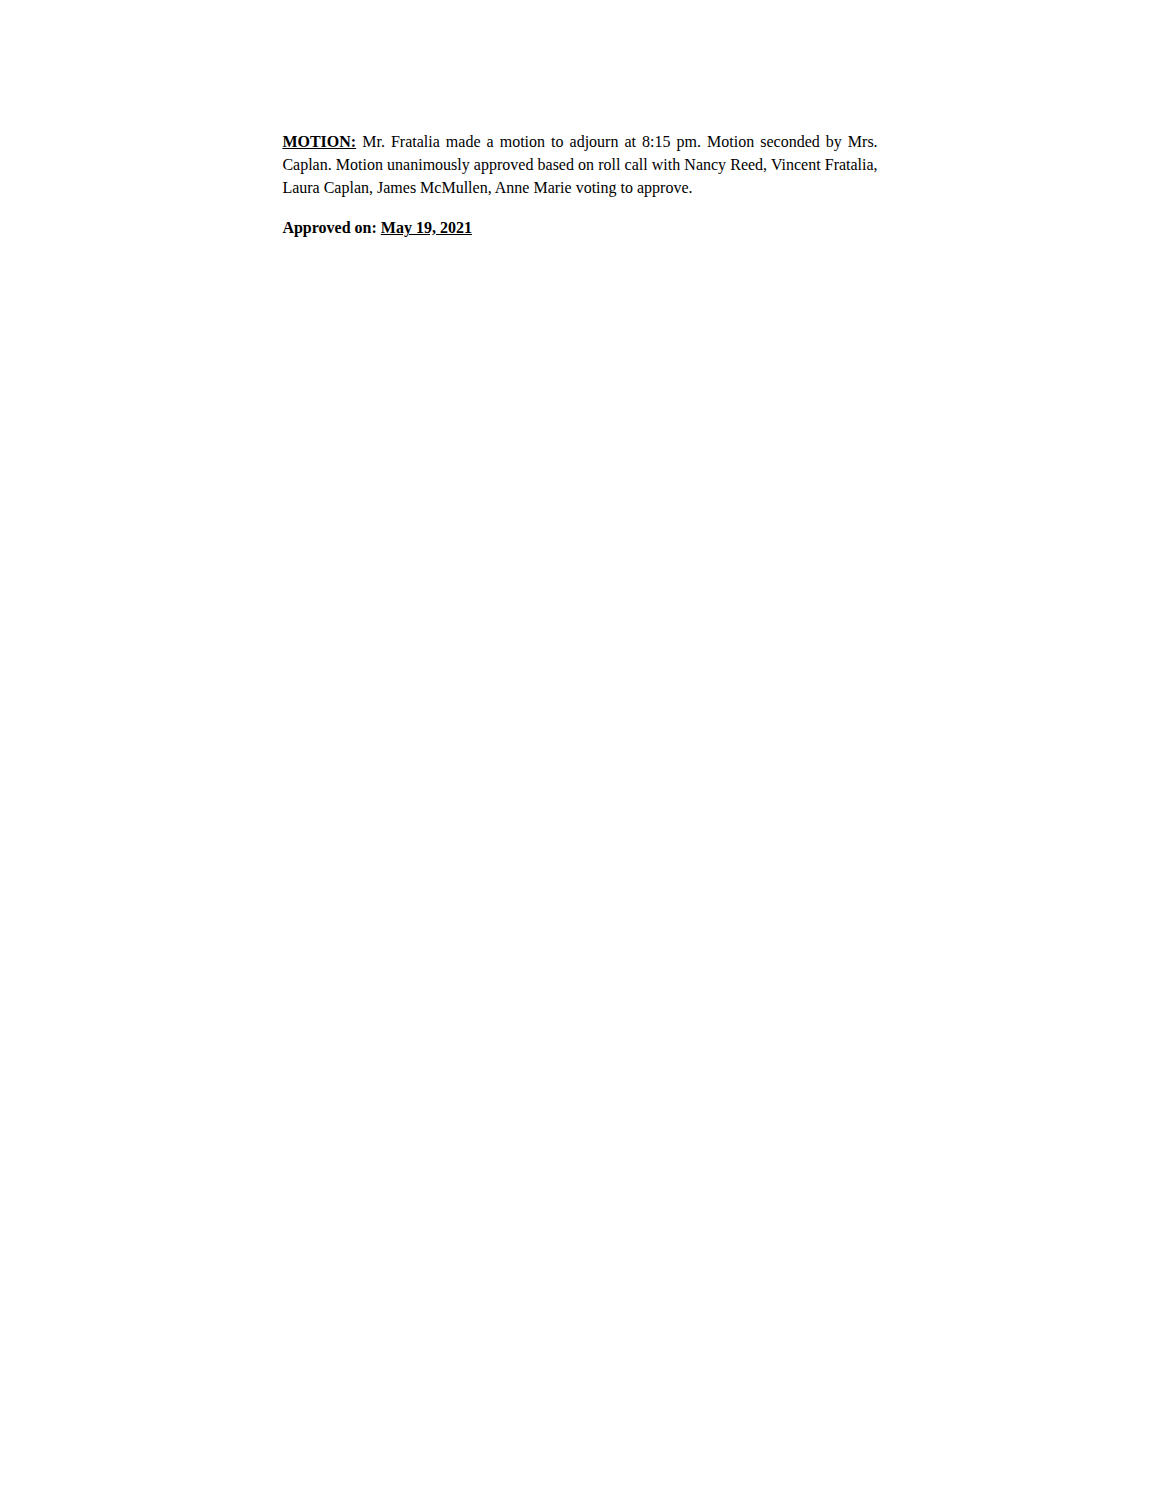MOTION: Mr. Fratalia made a motion to adjourn at 8:15 pm. Motion seconded by Mrs. Caplan. Motion unanimously approved based on roll call with Nancy Reed, Vincent Fratalia, Laura Caplan, James McMullen, Anne Marie voting to approve.
Approved on: May 19, 2021